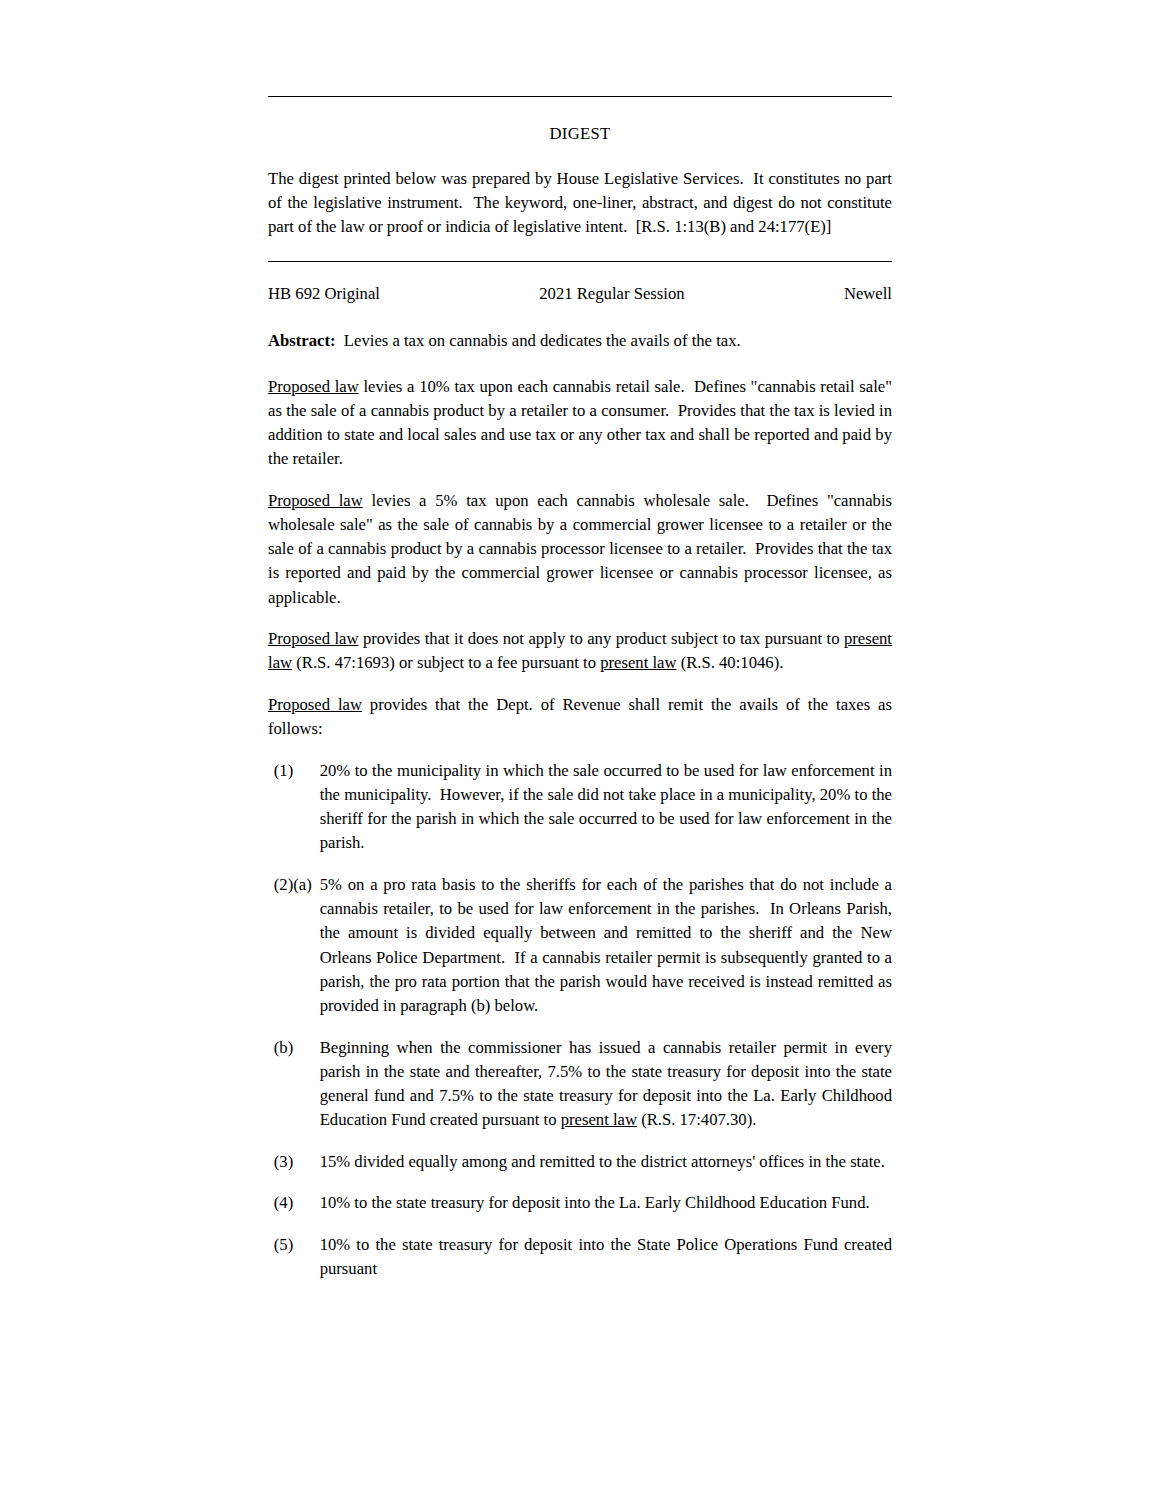DIGEST
The digest printed below was prepared by House Legislative Services. It constitutes no part of the legislative instrument. The keyword, one-liner, abstract, and digest do not constitute part of the law or proof or indicia of legislative intent. [R.S. 1:13(B) and 24:177(E)]
HB 692 Original 2021 Regular Session Newell
Abstract: Levies a tax on cannabis and dedicates the avails of the tax.
Proposed law levies a 10% tax upon each cannabis retail sale. Defines "cannabis retail sale" as the sale of a cannabis product by a retailer to a consumer. Provides that the tax is levied in addition to state and local sales and use tax or any other tax and shall be reported and paid by the retailer.
Proposed law levies a 5% tax upon each cannabis wholesale sale. Defines "cannabis wholesale sale" as the sale of cannabis by a commercial grower licensee to a retailer or the sale of a cannabis product by a cannabis processor licensee to a retailer. Provides that the tax is reported and paid by the commercial grower licensee or cannabis processor licensee, as applicable.
Proposed law provides that it does not apply to any product subject to tax pursuant to present law (R.S. 47:1693) or subject to a fee pursuant to present law (R.S. 40:1046).
Proposed law provides that the Dept. of Revenue shall remit the avails of the taxes as follows:
(1) 20% to the municipality in which the sale occurred to be used for law enforcement in the municipality. However, if the sale did not take place in a municipality, 20% to the sheriff for the parish in which the sale occurred to be used for law enforcement in the parish.
(2)(a) 5% on a pro rata basis to the sheriffs for each of the parishes that do not include a cannabis retailer, to be used for law enforcement in the parishes. In Orleans Parish, the amount is divided equally between and remitted to the sheriff and the New Orleans Police Department. If a cannabis retailer permit is subsequently granted to a parish, the pro rata portion that the parish would have received is instead remitted as provided in paragraph (b) below.
(b) Beginning when the commissioner has issued a cannabis retailer permit in every parish in the state and thereafter, 7.5% to the state treasury for deposit into the state general fund and 7.5% to the state treasury for deposit into the La. Early Childhood Education Fund created pursuant to present law (R.S. 17:407.30).
(3) 15% divided equally among and remitted to the district attorneys' offices in the state.
(4) 10% to the state treasury for deposit into the La. Early Childhood Education Fund.
(5) 10% to the state treasury for deposit into the State Police Operations Fund created pursuant